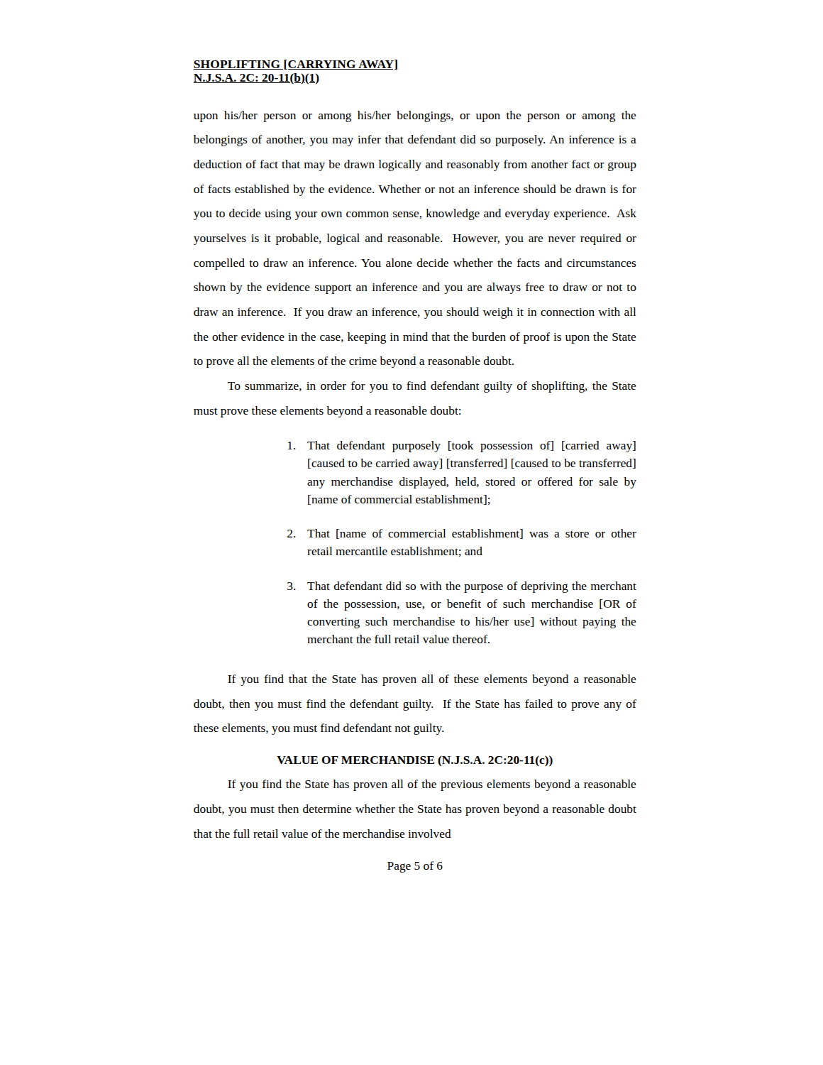SHOPLIFTING [CARRYING AWAY]
N.J.S.A. 2C: 20-11(b)(1)
upon his/her person or among his/her belongings, or upon the person or among the belongings of another, you may infer that defendant did so purposely. An inference is a deduction of fact that may be drawn logically and reasonably from another fact or group of facts established by the evidence. Whether or not an inference should be drawn is for you to decide using your own common sense, knowledge and everyday experience. Ask yourselves is it probable, logical and reasonable. However, you are never required or compelled to draw an inference. You alone decide whether the facts and circumstances shown by the evidence support an inference and you are always free to draw or not to draw an inference. If you draw an inference, you should weigh it in connection with all the other evidence in the case, keeping in mind that the burden of proof is upon the State to prove all the elements of the crime beyond a reasonable doubt.
To summarize, in order for you to find defendant guilty of shoplifting, the State must prove these elements beyond a reasonable doubt:
That defendant purposely [took possession of] [carried away] [caused to be carried away] [transferred] [caused to be transferred] any merchandise displayed, held, stored or offered for sale by [name of commercial establishment];
That [name of commercial establishment] was a store or other retail mercantile establishment; and
That defendant did so with the purpose of depriving the merchant of the possession, use, or benefit of such merchandise [OR of converting such merchandise to his/her use] without paying the merchant the full retail value thereof.
If you find that the State has proven all of these elements beyond a reasonable doubt, then you must find the defendant guilty. If the State has failed to prove any of these elements, you must find defendant not guilty.
VALUE OF MERCHANDISE (N.J.S.A. 2C:20-11(c))
If you find the State has proven all of the previous elements beyond a reasonable doubt, you must then determine whether the State has proven beyond a reasonable doubt that the full retail value of the merchandise involved
Page 5 of 6